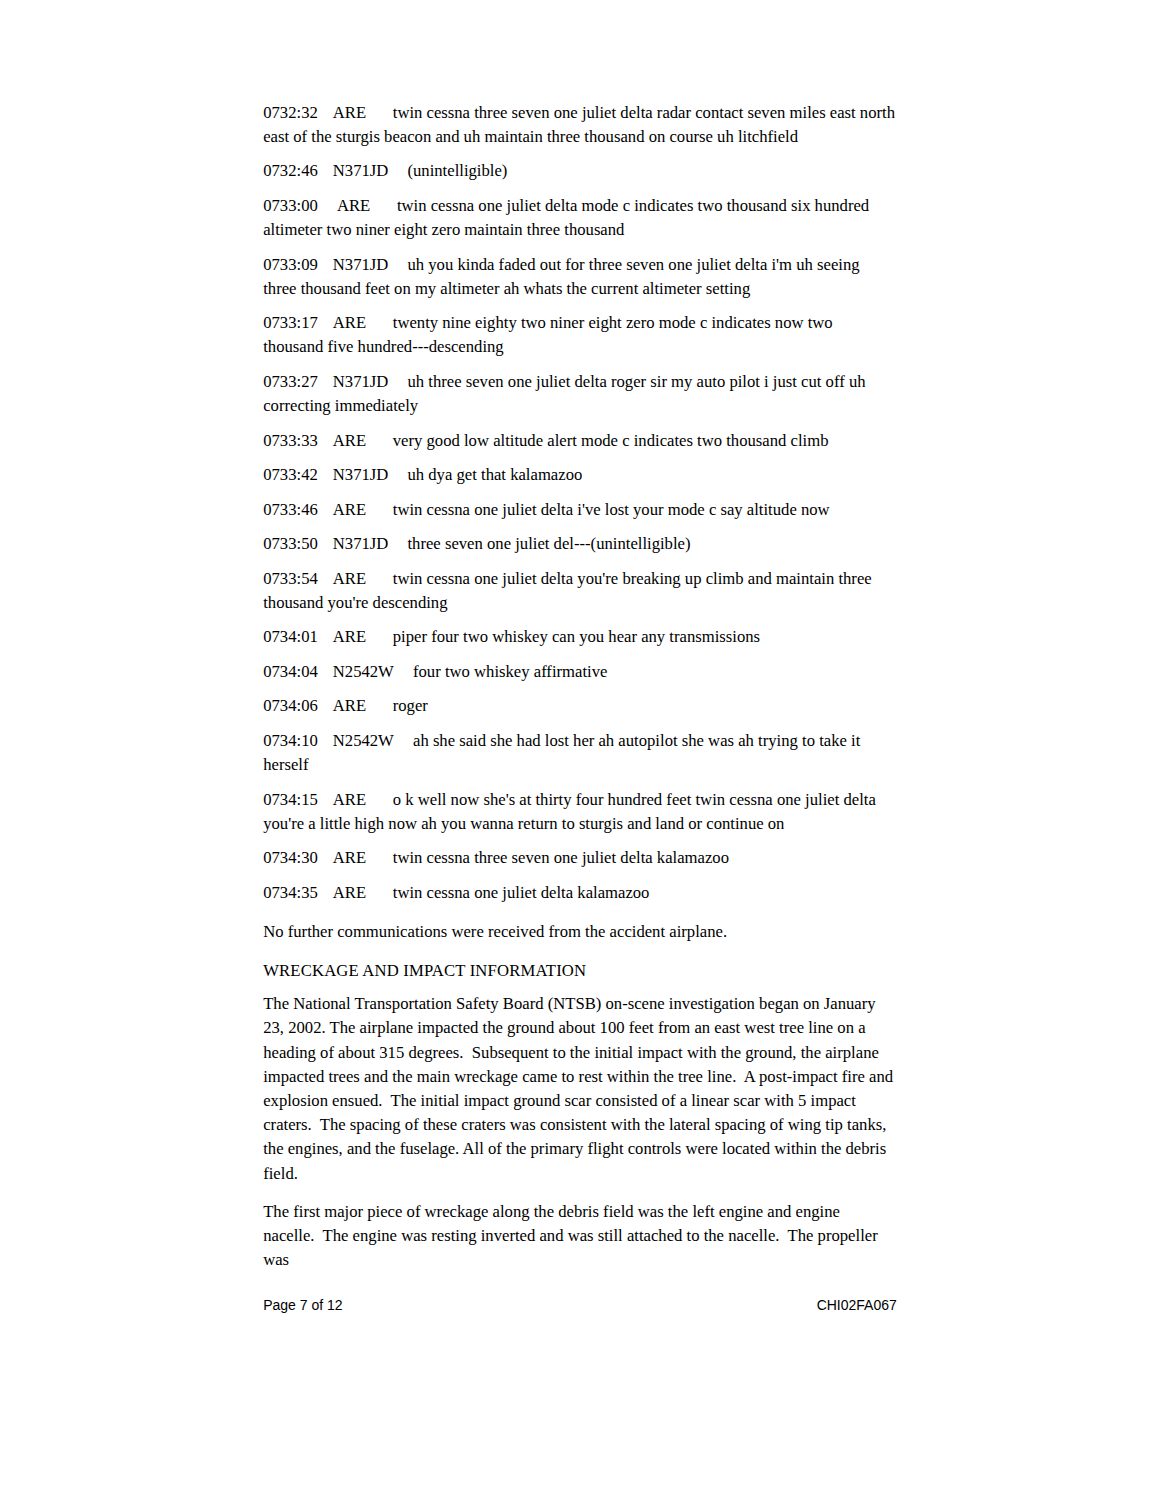0732:32 ARE twin cessna three seven one juliet delta radar contact seven miles east north east of the sturgis beacon and uh maintain three thousand on course uh litchfield
0732:46 N371JD (unintelligible)
0733:00 ARE twin cessna one juliet delta mode c indicates two thousand six hundred altimeter two niner eight zero maintain three thousand
0733:09 N371JD uh you kinda faded out for three seven one juliet delta i'm uh seeing three thousand feet on my altimeter ah whats the current altimeter setting
0733:17 ARE twenty nine eighty two niner eight zero mode c indicates now two thousand five hundred---descending
0733:27 N371JD uh three seven one juliet delta roger sir my auto pilot i just cut off uh correcting immediately
0733:33 ARE very good low altitude alert mode c indicates two thousand climb
0733:42 N371JD uh dya get that kalamazoo
0733:46 ARE twin cessna one juliet delta i've lost your mode c say altitude now
0733:50 N371JD three seven one juliet del---(unintelligible)
0733:54 ARE twin cessna one juliet delta you're breaking up climb and maintain three thousand you're descending
0734:01 ARE piper four two whiskey can you hear any transmissions
0734:04 N2542W four two whiskey affirmative
0734:06 ARE roger
0734:10 N2542W ah she said she had lost her ah autopilot she was ah trying to take it herself
0734:15 ARE o k well now she's at thirty four hundred feet twin cessna one juliet delta you're a little high now ah you wanna return to sturgis and land or continue on
0734:30 ARE twin cessna three seven one juliet delta kalamazoo
0734:35 ARE twin cessna one juliet delta kalamazoo
No further communications were received from the accident airplane.
WRECKAGE AND IMPACT INFORMATION
The National Transportation Safety Board (NTSB) on-scene investigation began on January 23, 2002. The airplane impacted the ground about 100 feet from an east west tree line on a heading of about 315 degrees. Subsequent to the initial impact with the ground, the airplane impacted trees and the main wreckage came to rest within the tree line. A post-impact fire and explosion ensued. The initial impact ground scar consisted of a linear scar with 5 impact craters. The spacing of these craters was consistent with the lateral spacing of wing tip tanks, the engines, and the fuselage. All of the primary flight controls were located within the debris field.
The first major piece of wreckage along the debris field was the left engine and engine nacelle. The engine was resting inverted and was still attached to the nacelle. The propeller was
Page 7 of 12 CHI02FA067